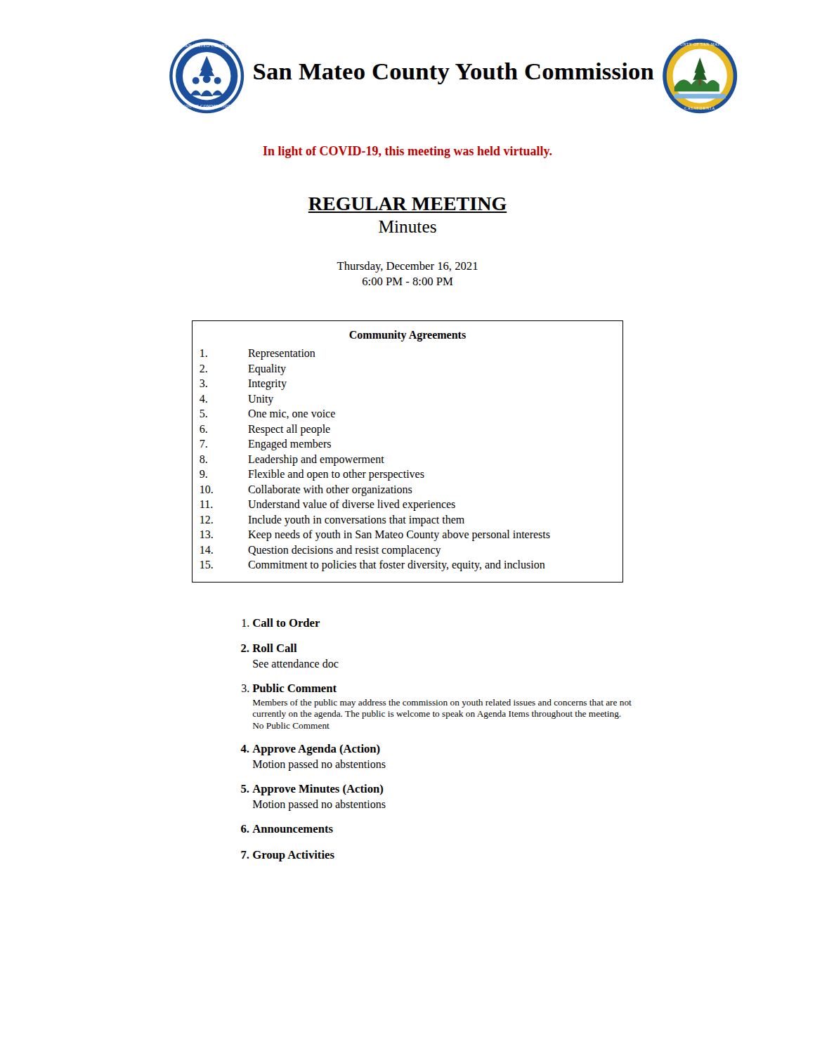SAN MATEO COUNTY YOUTH COMMISSION
San Mateo County Youth Commission
COUNTY OF SAN MATEO CALIFORNIA
In light of COVID-19, this meeting was held virtually.
REGULAR MEETING Minutes
Thursday, December 16, 2021
6:00 PM - 8:00 PM
Community Agreements
| 1. | Representation |
| 2. | Equality |
| 3. | Integrity |
| 4. | Unity |
| 5. | One mic, one voice |
| 6. | Respect all people |
| 7. | Engaged members |
| 8. | Leadership and empowerment |
| 9. | Flexible and open to other perspectives |
| 10. | Collaborate with other organizations |
| 11. | Understand value of diverse lived experiences |
| 12. | Include youth in conversations that impact them |
| 13. | Keep needs of youth in San Mateo County above personal interests |
| 14. | Question decisions and resist complacency |
| 15. | Commitment to policies that foster diversity, equity, and inclusion |
Call to Order
Roll Call See attendance doc
Public Comment Members of the public may address the commission on youth related issues and concerns that are not currently on the agenda. The public is welcome to speak on Agenda Items throughout the meeting. No Public Comment
Approve Agenda (Action) Motion passed no abstentions
Approve Minutes (Action) Motion passed no abstentions
Announcements
Group Activities